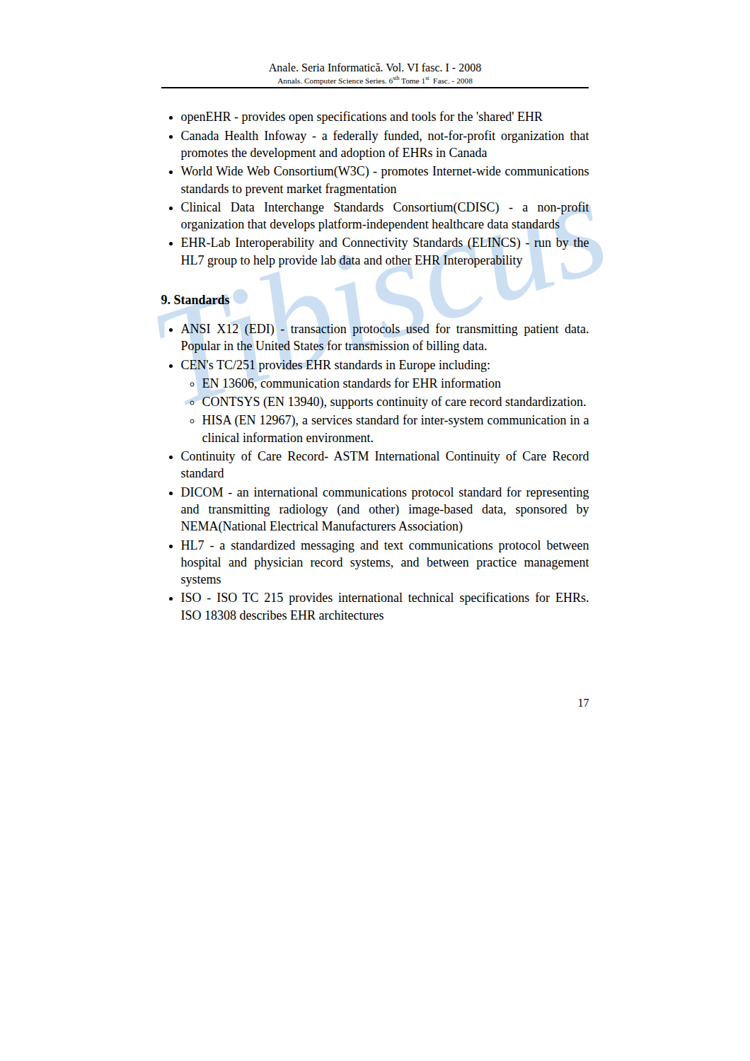Tibiscus
Anale. Seria Informatică. Vol. VI fasc. I - 2008
Annals. Computer Science Series. 6sth Tome 1st Fasc. - 2008
openEHR - provides open specifications and tools for the 'shared' EHR
Canada Health Infoway - a federally funded, not-for-profit organization that promotes the development and adoption of EHRs in Canada
World Wide Web Consortium(W3C) - promotes Internet-wide communications standards to prevent market fragmentation
Clinical Data Interchange Standards Consortium(CDISC) - a non-profit organization that develops platform-independent healthcare data standards
EHR-Lab Interoperability and Connectivity Standards (ELINCS) - run by the HL7 group to help provide lab data and other EHR Interoperability
9. Standards
ANSI X12 (EDI) - transaction protocols used for transmitting patient data. Popular in the United States for transmission of billing data.
CEN's TC/251 provides EHR standards in Europe including:
EN 13606, communication standards for EHR information
CONTSYS (EN 13940), supports continuity of care record standardization.
HISA (EN 12967), a services standard for inter-system communication in a clinical information environment.
Continuity of Care Record- ASTM International Continuity of Care Record standard
DICOM - an international communications protocol standard for representing and transmitting radiology (and other) image-based data, sponsored by NEMA(National Electrical Manufacturers Association)
HL7 - a standardized messaging and text communications protocol between hospital and physician record systems, and between practice management systems
ISO - ISO TC 215 provides international technical specifications for EHRs. ISO 18308 describes EHR architectures
17